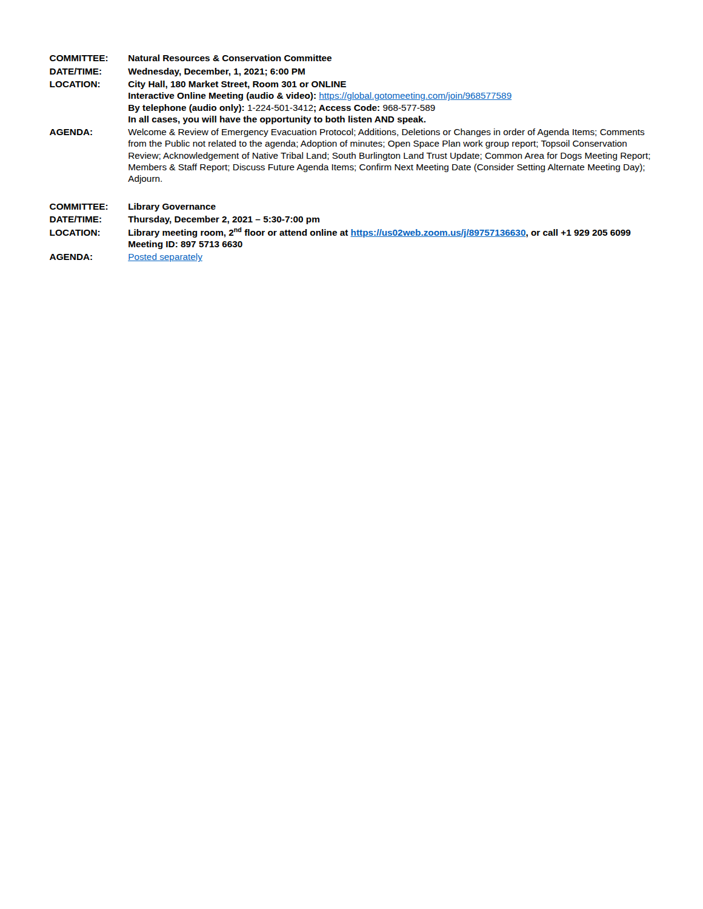| COMMITTEE: | Natural Resources & Conservation Committee |
| DATE/TIME: | Wednesday, December, 1, 2021; 6:00 PM |
| LOCATION: | City Hall, 180 Market Street, Room 301 or ONLINE Interactive Online Meeting (audio & video): https://global.gotomeeting.com/join/968577589 By telephone (audio only): 1-224-501-3412 ; Access Code: 968-577-589 In all cases, you will have the opportunity to both listen AND speak. |
| AGENDA: | Welcome & Review of Emergency Evacuation Protocol; Additions, Deletions or Changes in order of Agenda Items; Comments from the Public not related to the agenda; Adoption of minutes; Open Space Plan work group report; Topsoil Conservation Review; Acknowledgement of Native Tribal Land; South Burlington Land Trust Update; Common Area for Dogs Meeting Report; Members & Staff Report; Discuss Future Agenda Items; Confirm Next Meeting Date (Consider Setting Alternate Meeting Day); Adjourn. |
| COMMITTEE: | Library Governance |
| DATE/TIME: | Thursday, December 2, 2021 – 5:30-7:00 pm |
| LOCATION: | Library meeting room, 2 nd floor or attend online at https://us02web.zoom.us/j/89757136630 , or call +1 929 205 6099 Meeting ID: 897 5713 6630 |
| AGENDA: | Posted separately |